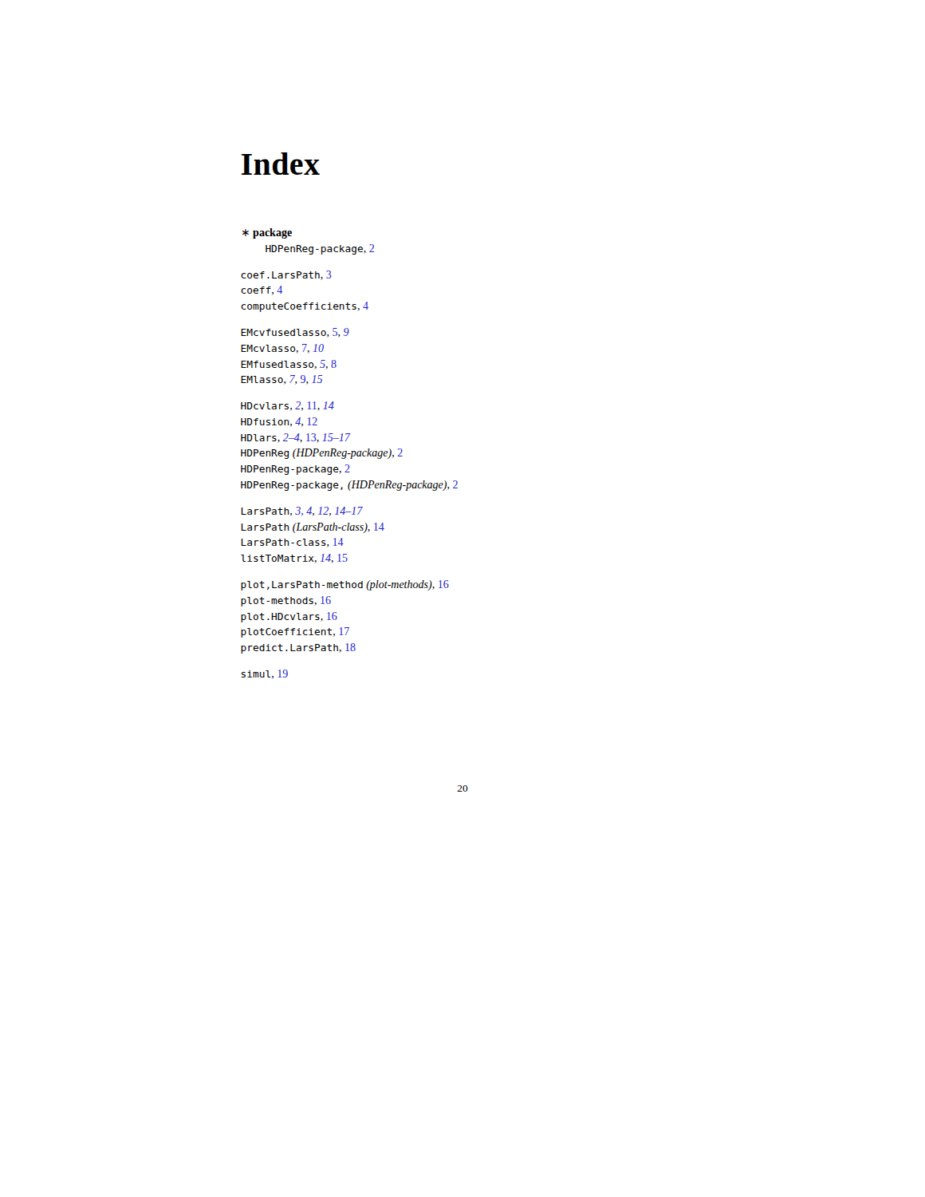Index
∗ package
HDPenReg-package, 2
coef.LarsPath, 3
coeff, 4
computeCoefficients, 4
EMcvfusedlasso, 5, 9
EMcvlasso, 7, 10
EMfusedlasso, 5, 8
EMlasso, 7, 9, 15
HDcvlars, 2, 11, 14
HDfusion, 4, 12
HDlars, 2–4, 13, 15–17
HDPenReg (HDPenReg-package), 2
HDPenReg-package, 2
HDPenReg-package, (HDPenReg-package), 2
LarsPath, 3, 4, 12, 14–17
LarsPath (LarsPath-class), 14
LarsPath-class, 14
listToMatrix, 14, 15
plot,LarsPath-method (plot-methods), 16
plot-methods, 16
plot.HDcvlars, 16
plotCoefficient, 17
predict.LarsPath, 18
simul, 19
20